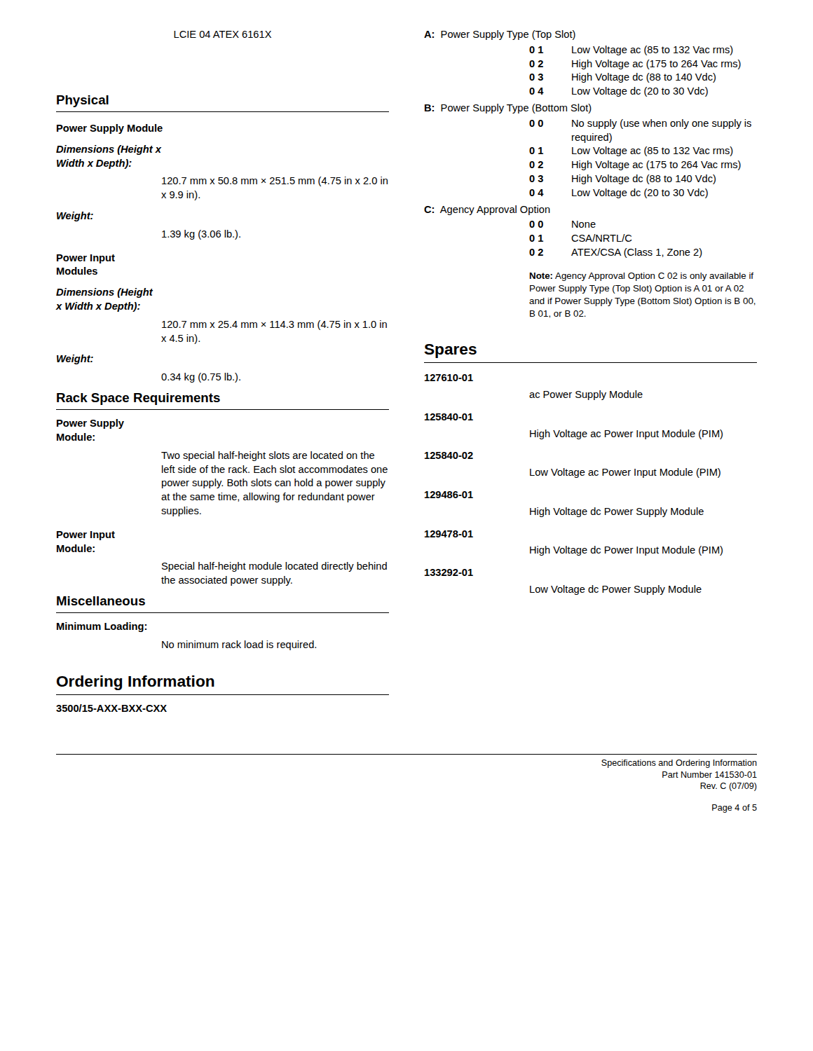LCIE 04 ATEX 6161X
Physical
Power Supply Module
Dimensions (Height x
Width x Depth):
120.7 mm x 50.8 mm × 251.5 mm (4.75 in x 2.0 in x 9.9 in).
Weight:
1.39 kg (3.06 lb.).
Power Input
Modules
Dimensions (Height
x Width x Depth):
120.7 mm x 25.4 mm × 114.3 mm (4.75 in x 1.0 in x 4.5 in).
Weight:
0.34 kg (0.75 lb.).
Rack Space Requirements
Power Supply
Module:
Two special half-height slots are located on the left side of the rack. Each slot accommodates one power supply. Both slots can hold a power supply at the same time, allowing for redundant power supplies.
Power Input
Module:
Special half-height module located directly behind the associated power supply.
Miscellaneous
Minimum Loading:
No minimum rack load is required.
Ordering Information
3500/15-AXX-BXX-CXX
A: Power Supply Type (Top Slot)
0 1 Low Voltage ac (85 to 132 Vac rms)
0 2 High Voltage ac (175 to 264 Vac rms)
0 3 High Voltage dc (88 to 140 Vdc)
0 4 Low Voltage dc (20 to 30 Vdc)
B: Power Supply Type (Bottom Slot)
0 0 No supply (use when only one supply is required)
0 1 Low Voltage ac (85 to 132 Vac rms)
0 2 High Voltage ac (175 to 264 Vac rms)
0 3 High Voltage dc (88 to 140 Vdc)
0 4 Low Voltage dc (20 to 30 Vdc)
C: Agency Approval Option
0 0 None
0 1 CSA/NRTL/C
0 2 ATEX/CSA (Class 1, Zone 2)
Note: Agency Approval Option C 02 is only available if Power Supply Type (Top Slot) Option is A 01 or A 02 and if Power Supply Type (Bottom Slot) Option is B 00, B 01, or B 02.
Spares
127610-01
ac Power Supply Module
125840-01
High Voltage ac Power Input Module (PIM)
125840-02
Low Voltage ac Power Input Module (PIM)
129486-01
High Voltage dc Power Supply Module
129478-01
High Voltage dc Power Input Module (PIM)
133292-01
Low Voltage dc Power Supply Module
Specifications and Ordering Information
Part Number 141530-01
Rev. C (07/09)
Page 4 of 5